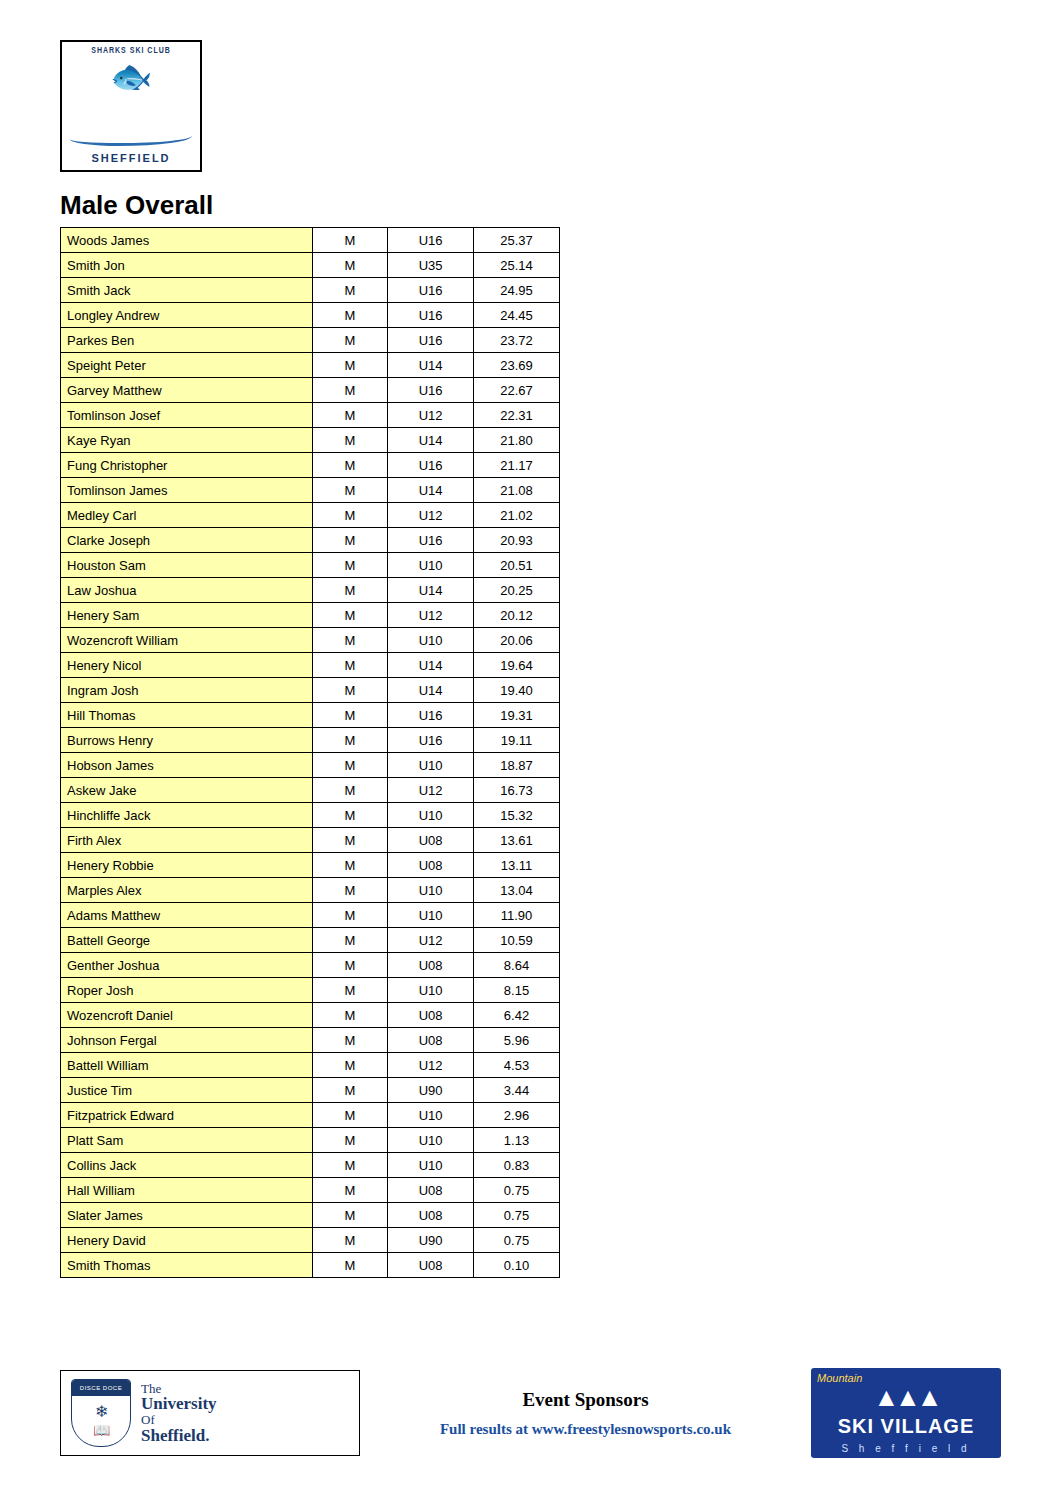SHARKS SKI CLUB
🐟
SHEFFIELD
Male Overall
| Woods James | M | U16 | 25.37 |
| Smith Jon | M | U35 | 25.14 |
| Smith Jack | M | U16 | 24.95 |
| Longley Andrew | M | U16 | 24.45 |
| Parkes Ben | M | U16 | 23.72 |
| Speight Peter | M | U14 | 23.69 |
| Garvey Matthew | M | U16 | 22.67 |
| Tomlinson Josef | M | U12 | 22.31 |
| Kaye Ryan | M | U14 | 21.80 |
| Fung Christopher | M | U16 | 21.17 |
| Tomlinson James | M | U14 | 21.08 |
| Medley Carl | M | U12 | 21.02 |
| Clarke Joseph | M | U16 | 20.93 |
| Houston Sam | M | U10 | 20.51 |
| Law Joshua | M | U14 | 20.25 |
| Henery Sam | M | U12 | 20.12 |
| Wozencroft William | M | U10 | 20.06 |
| Henery Nicol | M | U14 | 19.64 |
| Ingram Josh | M | U14 | 19.40 |
| Hill Thomas | M | U16 | 19.31 |
| Burrows Henry | M | U16 | 19.11 |
| Hobson James | M | U10 | 18.87 |
| Askew Jake | M | U12 | 16.73 |
| Hinchliffe Jack | M | U10 | 15.32 |
| Firth Alex | M | U08 | 13.61 |
| Henery Robbie | M | U08 | 13.11 |
| Marples Alex | M | U10 | 13.04 |
| Adams Matthew | M | U10 | 11.90 |
| Battell George | M | U12 | 10.59 |
| Genther Joshua | M | U08 | 8.64 |
| Roper Josh | M | U10 | 8.15 |
| Wozencroft Daniel | M | U08 | 6.42 |
| Johnson Fergal | M | U08 | 5.96 |
| Battell William | M | U12 | 4.53 |
| Justice Tim | M | U90 | 3.44 |
| Fitzpatrick Edward | M | U10 | 2.96 |
| Platt Sam | M | U10 | 1.13 |
| Collins Jack | M | U10 | 0.83 |
| Hall William | M | U08 | 0.75 |
| Slater James | M | U08 | 0.75 |
| Henery David | M | U90 | 0.75 |
| Smith Thomas | M | U08 | 0.10 |
DISCE DOCE
❄
📖
The
University
Of
Sheffield.
Event Sponsors
Full results at www.freestylesnowsports.co.uk
Mountain
▲▲▲
SKI VILLAGE
S h e f f i e l d